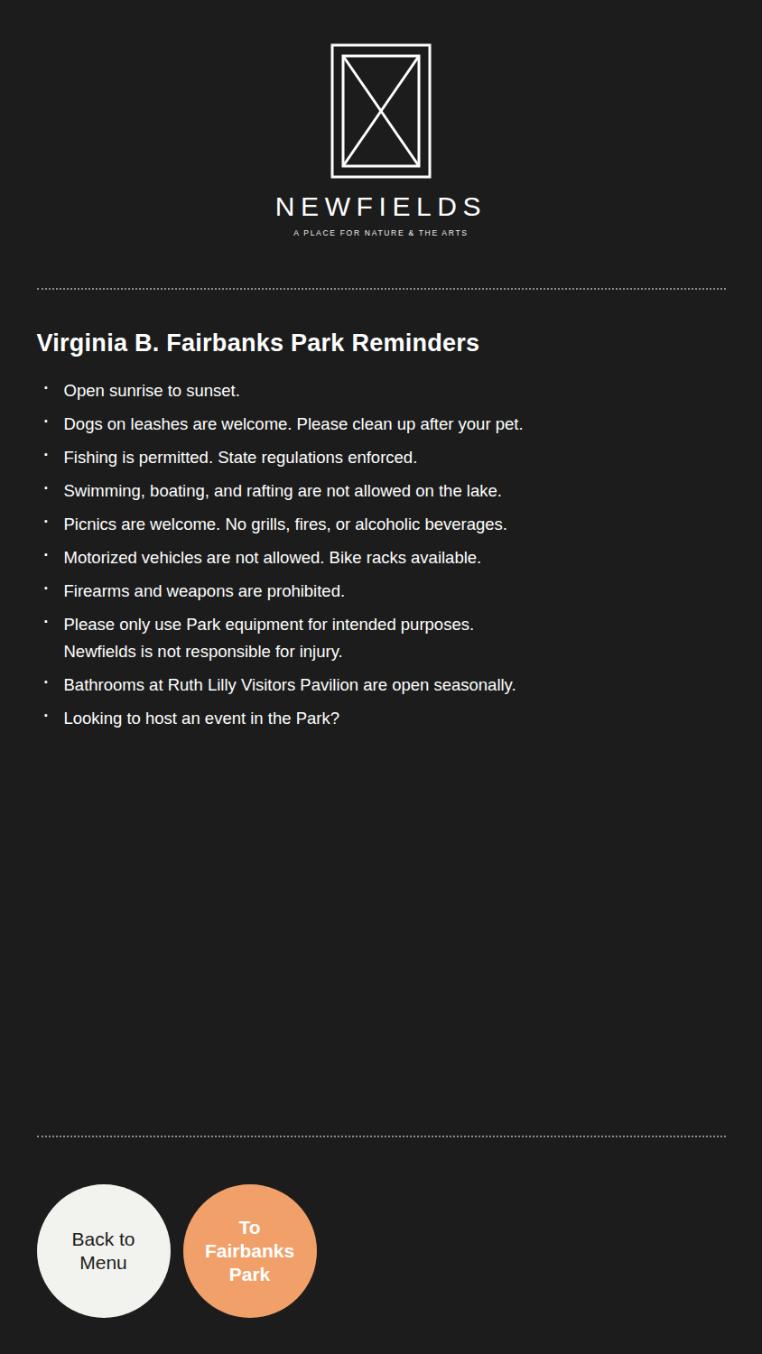Newfields
A Place for Nature & the Arts
Virginia B. Fairbanks Park Reminders
Open sunrise to sunset.
Dogs on leashes are welcome. Please clean up after your pet.
Fishing is permitted. State regulations enforced.
Swimming, boating, and rafting are not allowed on the lake.
Picnics are welcome. No grills, fires, or alcoholic beverages.
Motorized vehicles are not allowed. Bike racks available.
Firearms and weapons are prohibited.
Please only use Park equipment for intended purposes. Newfields is not responsible for injury.
Bathrooms at Ruth Lilly Visitors Pavilion are open seasonally.
Looking to host an event in the Park?
Back to
Menu To
Fairbanks
Park